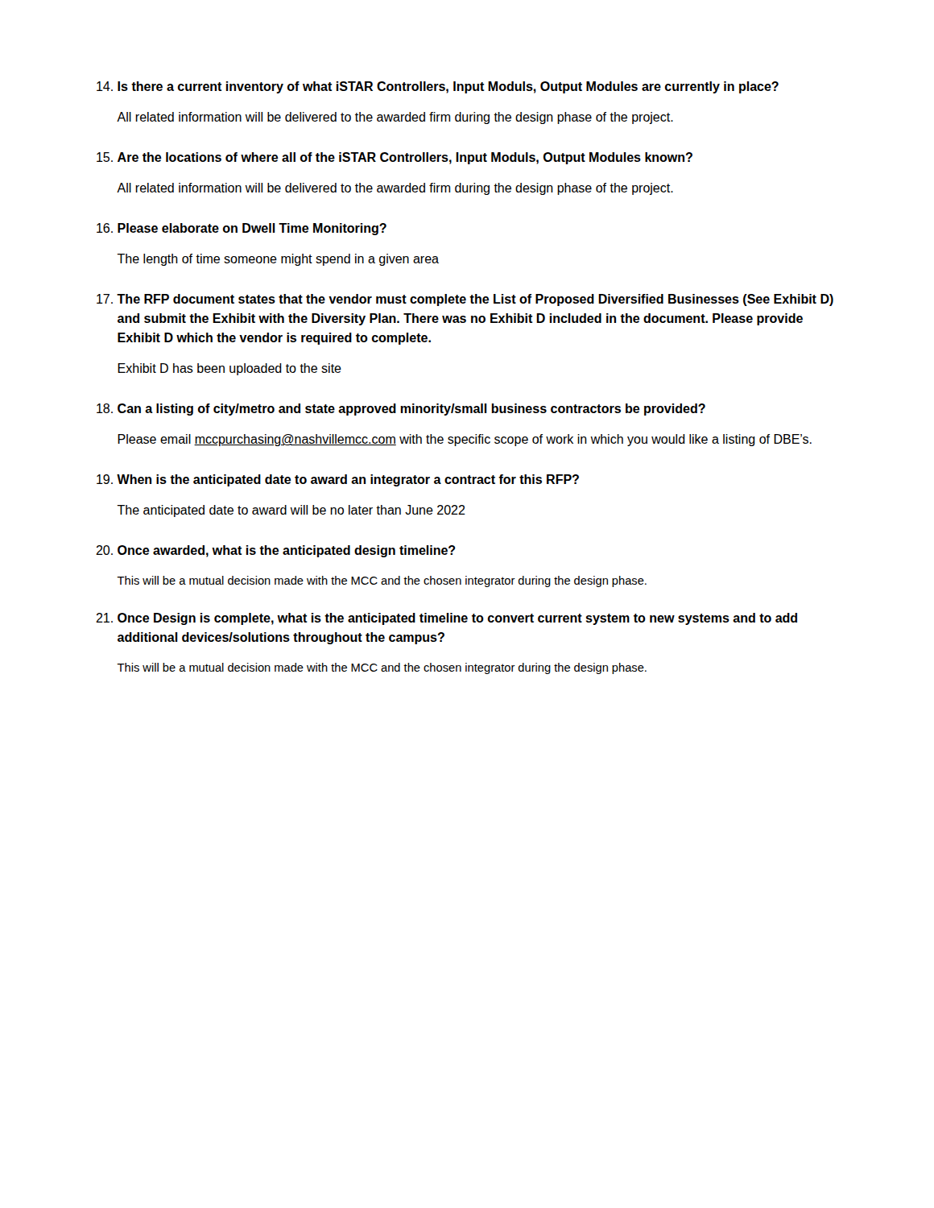Is there a current inventory of what iSTAR Controllers, Input Moduls, Output Modules are currently in place?
All related information will be delivered to the awarded firm during the design phase of the project.
Are the locations of where all of the iSTAR Controllers, Input Moduls, Output Modules known?
All related information will be delivered to the awarded firm during the design phase of the project.
Please elaborate on Dwell Time Monitoring?
The length of time someone might spend in a given area
The RFP document states that the vendor must complete the List of Proposed Diversified Businesses (See Exhibit D) and submit the Exhibit with the Diversity Plan. There was no Exhibit D included in the document. Please provide Exhibit D which the vendor is required to complete.
Exhibit D has been uploaded to the site
Can a listing of city/metro and state approved minority/small business contractors be provided?
Please email mccpurchasing@nashvillemcc.com with the specific scope of work in which you would like a listing of DBE’s.
When is the anticipated date to award an integrator a contract for this RFP?
The anticipated date to award will be no later than June 2022
Once awarded, what is the anticipated design timeline?
This will be a mutual decision made with the MCC and the chosen integrator during the design phase.
Once Design is complete, what is the anticipated timeline to convert current system to new systems and to add additional devices/solutions throughout the campus?
This will be a mutual decision made with the MCC and the chosen integrator during the design phase.